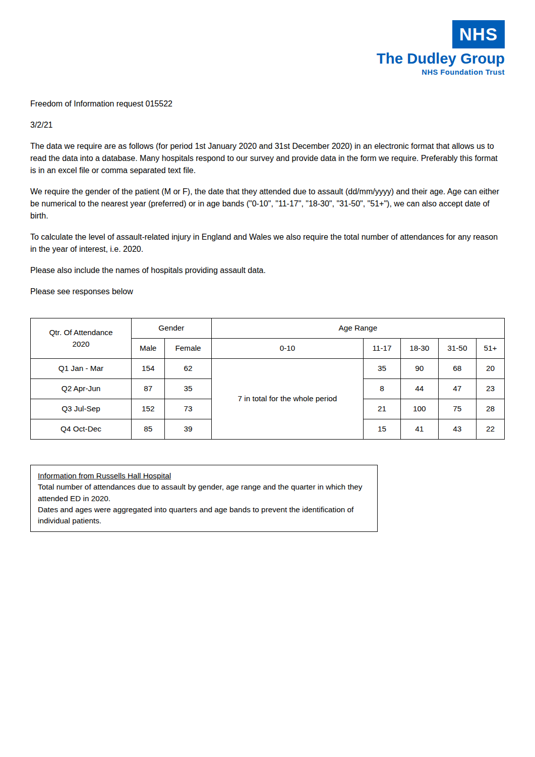NHS
The Dudley Group
NHS Foundation Trust
Freedom of Information request 015522
3/2/21
The data we require are as follows (for period 1st January 2020 and 31st December 2020) in an electronic format that allows us to read the data into a database. Many hospitals respond to our survey and provide data in the form we require. Preferably this format is in an excel file or comma separated text file.
We require the gender of the patient (M or F), the date that they attended due to assault (dd/mm/yyyy) and their age. Age can either be numerical to the nearest year (preferred) or in age bands ("0-10", "11-17", "18-30", "31-50", "51+"), we can also accept date of birth.
To calculate the level of assault-related injury in England and Wales we also require the total number of attendances for any reason in the year of interest, i.e. 2020.
Please also include the names of hospitals providing assault data.
Please see responses below
| Qtr. Of Attendance 2020 | Gender | Age Range |
| --- | --- | --- |
| Male | Female | 0-10 | 11-17 | 18-30 | 31-50 | 51+ |
| Q1 Jan - Mar | 154 | 62 | 7 in total for the whole period | 35 | 90 | 68 | 20 |
| Q2 Apr-Jun | 87 | 35 | 8 | 44 | 47 | 23 |
| Q3 Jul-Sep | 152 | 73 | 21 | 100 | 75 | 28 |
| Q4 Oct-Dec | 85 | 39 | 15 | 41 | 43 | 22 |
Information from Russells Hall Hospital
Total number of attendances due to assault by gender, age range and the quarter in which they attended ED in 2020.
Dates and ages were aggregated into quarters and age bands to prevent the identification of individual patients.